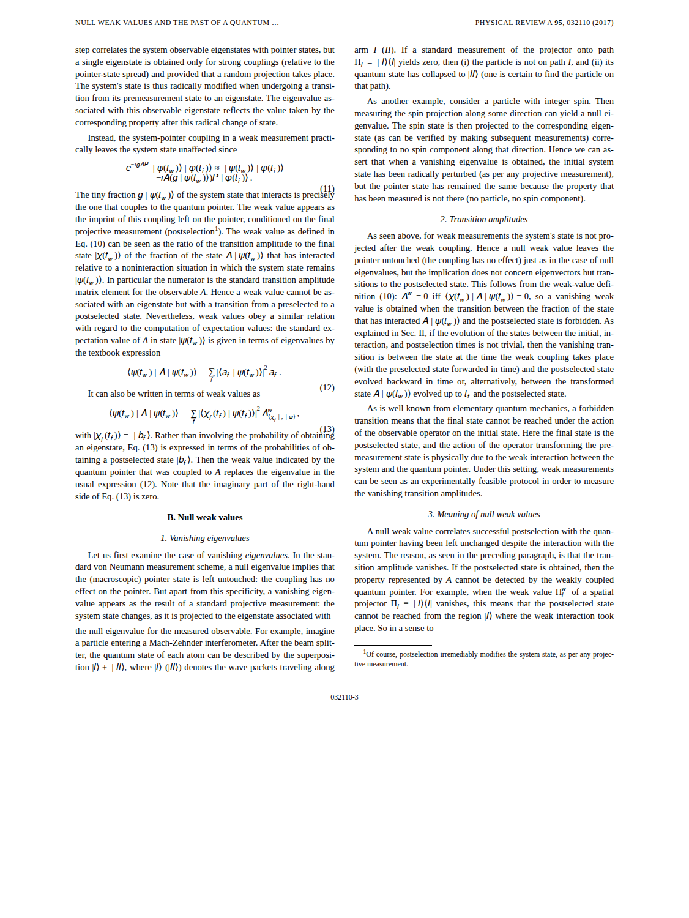NULL WEAK VALUES AND THE PAST OF A QUANTUM …
PHYSICAL REVIEW A 95, 032110 (2017)
step correlates the system observable eigenstates with pointer states, but a single eigenstate is obtained only for strong couplings (relative to the pointer-state spread) and provided that a random projection takes place. The system's state is thus radically modified when undergoing a transition from its premeasurement state to an eigenstate. The eigenvalue associated with this observable eigenstate reflects the value taken by the corresponding property after this radical change of state.
Instead, the system-pointer coupling in a weak measurement practically leaves the system state unaffected since
e−igAP |ψ(tw)⟩ |φ(ti)⟩ ≈ |ψ(tw)⟩ |φ(ti)⟩ −iA(g |ψ(tw)⟩ )P |φ(ti)⟩ . (11)
The tiny fraction g|ψ(tw)⟩ of the system state that interacts is precisely the one that couples to the quantum pointer. The weak value appears as the imprint of this coupling left on the pointer, conditioned on the final projective measurement (postselection1). The weak value as defined in Eq. (10) can be seen as the ratio of the transition amplitude to the final state |χ(tw)⟩ of the fraction of the state A|ψ(tw)⟩ that has interacted relative to a noninteraction situation in which the system state remains |ψ(tw)⟩. In particular the numerator is the standard transition amplitude matrix element for the observable A. Hence a weak value cannot be associated with an eigenstate but with a transition from a preselected to a postselected state. Nevertheless, weak values obey a similar relation with regard to the computation of expectation values: the standard expectation value of A in state |ψ(tw)⟩ is given in terms of eigenvalues by the textbook expression
⟨ψ(tw)| A |ψ(tw)⟩ = ∑f |⟨af|ψ(tw)⟩| 2 af . (12)
It can also be written in terms of weak values as
⟨ψ(tw)| A |ψ(tw)⟩ = ∑f |⟨χf(tf)|ψ(tf)⟩| 2 A⟨χf|,|ψ⟩w , (13)
with |χf(tf)⟩=|bf⟩. Rather than involving the probability of obtaining an eigenstate, Eq. (13) is expressed in terms of the probabilities of obtaining a postselected state |bf⟩. Then the weak value indicated by the quantum pointer that was coupled to A replaces the eigenvalue in the usual expression (12). Note that the imaginary part of the right-hand side of Eq. (13) is zero.
B. Null weak values
1. Vanishing eigenvalues
Let us first examine the case of vanishing eigenvalues. In the standard von Neumann measurement scheme, a null eigenvalue implies that the (macroscopic) pointer state is left untouched: the coupling has no effect on the pointer. But apart from this specificity, a vanishing eigenvalue appears as the result of a standard projective measurement: the system state changes, as it is projected to the eigenstate associated with
the null eigenvalue for the measured observable. For example, imagine a particle entering a Mach-Zehnder interferometer. After the beam splitter, the quantum state of each atom can be described by the superposition |I⟩+|II⟩, where |I⟩ (|II⟩) denotes the wave packets traveling along arm I (II). If a standard measurement of the projector onto path ΠI≡|I⟩⟨I| yields zero, then (i) the particle is not on path I, and (ii) its quantum state has collapsed to |II⟩ (one is certain to find the particle on that path).
As another example, consider a particle with integer spin. Then measuring the spin projection along some direction can yield a null eigenvalue. The spin state is then projected to the corresponding eigenstate (as can be verified by making subsequent measurements) corresponding to no spin component along that direction. Hence we can assert that when a vanishing eigenvalue is obtained, the initial system state has been radically perturbed (as per any projective measurement), but the pointer state has remained the same because the property that has been measured is not there (no particle, no spin component).
2. Transition amplitudes
As seen above, for weak measurements the system's state is not projected after the weak coupling. Hence a null weak value leaves the pointer untouched (the coupling has no effect) just as in the case of null eigenvalues, but the implication does not concern eigenvectors but transitions to the postselected state. This follows from the weak-value definition (10): Aw=0 iff ⟨χ(tw)|A|ψ(tw)⟩=0, so a vanishing weak value is obtained when the transition between the fraction of the state that has interacted A|ψ(tw)⟩ and the postselected state is forbidden. As explained in Sec. II, if the evolution of the states between the initial, interaction, and postselection times is not trivial, then the vanishing transition is between the state at the time the weak coupling takes place (with the preselected state forwarded in time) and the postselected state evolved backward in time or, alternatively, between the transformed state A|ψ(tw)⟩ evolved up to tf and the postselected state.
As is well known from elementary quantum mechanics, a forbidden transition means that the final state cannot be reached under the action of the observable operator on the initial state. Here the final state is the postselected state, and the action of the operator transforming the premeasurement state is physically due to the weak interaction between the system and the quantum pointer. Under this setting, weak measurements can be seen as an experimentally feasible protocol in order to measure the vanishing transition amplitudes.
3. Meaning of null weak values
A null weak value correlates successful postselection with the quantum pointer having been left unchanged despite the interaction with the system. The reason, as seen in the preceding paragraph, is that the transition amplitude vanishes. If the postselected state is obtained, then the property represented by A cannot be detected by the weakly coupled quantum pointer. For example, when the weak value ΠIw of a spatial projector ΠI≡|I⟩⟨I| vanishes, this means that the postselected state cannot be reached from the region |I⟩ where the weak interaction took place. So in a sense to
1Of course, postselection irremediably modifies the system state, as per any projective measurement.
032110-3